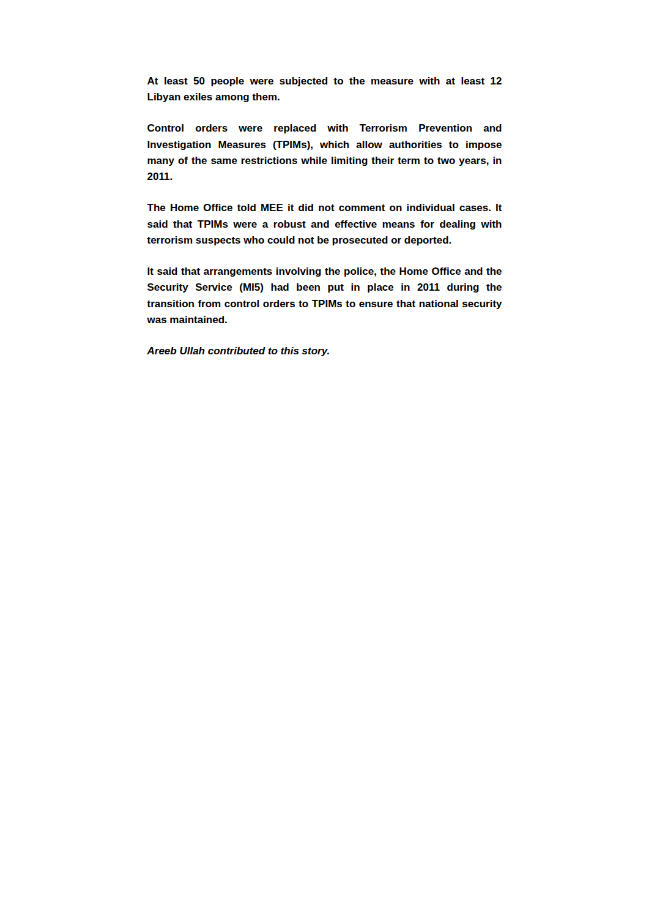At least 50 people were subjected to the measure with at least 12 Libyan exiles among them.
Control orders were replaced with Terrorism Prevention and Investigation Measures (TPIMs), which allow authorities to impose many of the same restrictions while limiting their term to two years, in 2011.
The Home Office told MEE it did not comment on individual cases. It said that TPIMs were a robust and effective means for dealing with terrorism suspects who could not be prosecuted or deported.
It said that arrangements involving the police, the Home Office and the Security Service (MI5) had been put in place in 2011 during the transition from control orders to TPIMs to ensure that national security was maintained.
Areeb Ullah contributed to this story.